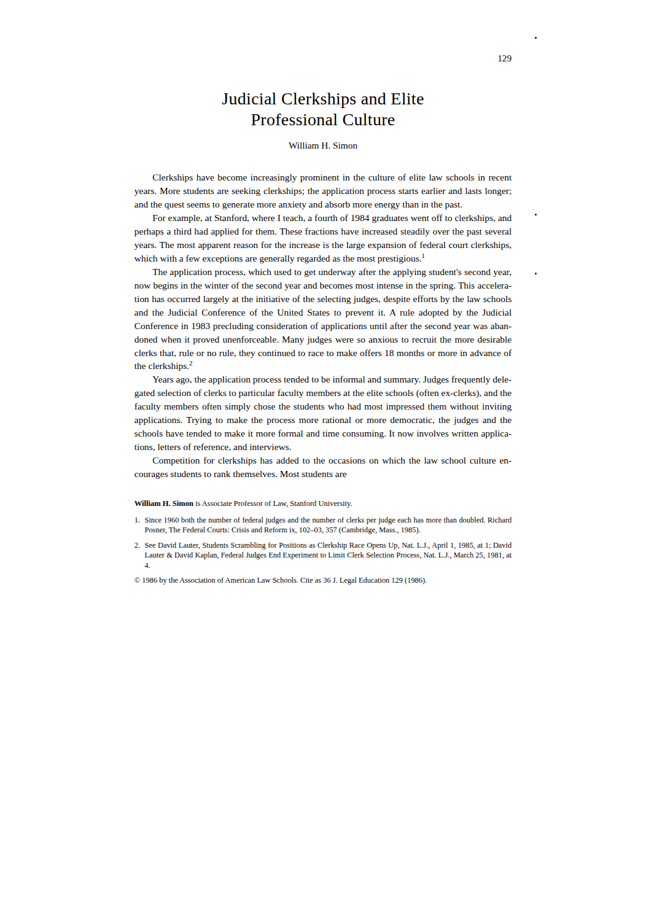129
Judicial Clerkships and Elite
Professional Culture
William H. Simon
Clerkships have become increasingly prominent in the culture of elite law schools in recent years. More students are seeking clerkships; the application process starts earlier and lasts longer; and the quest seems to generate more anxiety and absorb more energy than in the past.
For example, at Stanford, where I teach, a fourth of 1984 graduates went off to clerkships, and perhaps a third had applied for them. These fractions have increased steadily over the past several years. The most apparent reason for the increase is the large expansion of federal court clerkships, which with a few exceptions are generally regarded as the most prestigious.1
The application process, which used to get underway after the applying student's second year, now begins in the winter of the second year and becomes most intense in the spring. This acceleration has occurred largely at the initiative of the selecting judges, despite efforts by the law schools and the Judicial Conference of the United States to prevent it. A rule adopted by the Judicial Conference in 1983 precluding consideration of applications until after the second year was abandoned when it proved unenforceable. Many judges were so anxious to recruit the more desirable clerks that, rule or no rule, they continued to race to make offers 18 months or more in advance of the clerkships.2
Years ago, the application process tended to be informal and summary. Judges frequently delegated selection of clerks to particular faculty members at the elite schools (often ex-clerks), and the faculty members often simply chose the students who had most impressed them without inviting applications. Trying to make the process more rational or more democratic, the judges and the schools have tended to make it more formal and time consuming. It now involves written applications, letters of reference, and interviews.
Competition for clerkships has added to the occasions on which the law school culture encourages students to rank themselves. Most students are
William H. Simon is Associate Professor of Law, Stanford University.
1. Since 1960 both the number of federal judges and the number of clerks per judge each has more than doubled. Richard Posner, The Federal Courts: Crisis and Reform ix, 102–03, 357 (Cambridge, Mass., 1985).
2. See David Lauter, Students Scrambling for Positions as Clerkship Race Opens Up, Nat. L.J., April 1, 1985, at 1; David Lauter & David Kaplan, Federal Judges End Experiment to Limit Clerk Selection Process, Nat. L.J., March 25, 1981, at 4.
© 1986 by the Association of American Law Schools. Cite as 36 J. Legal Education 129 (1986).